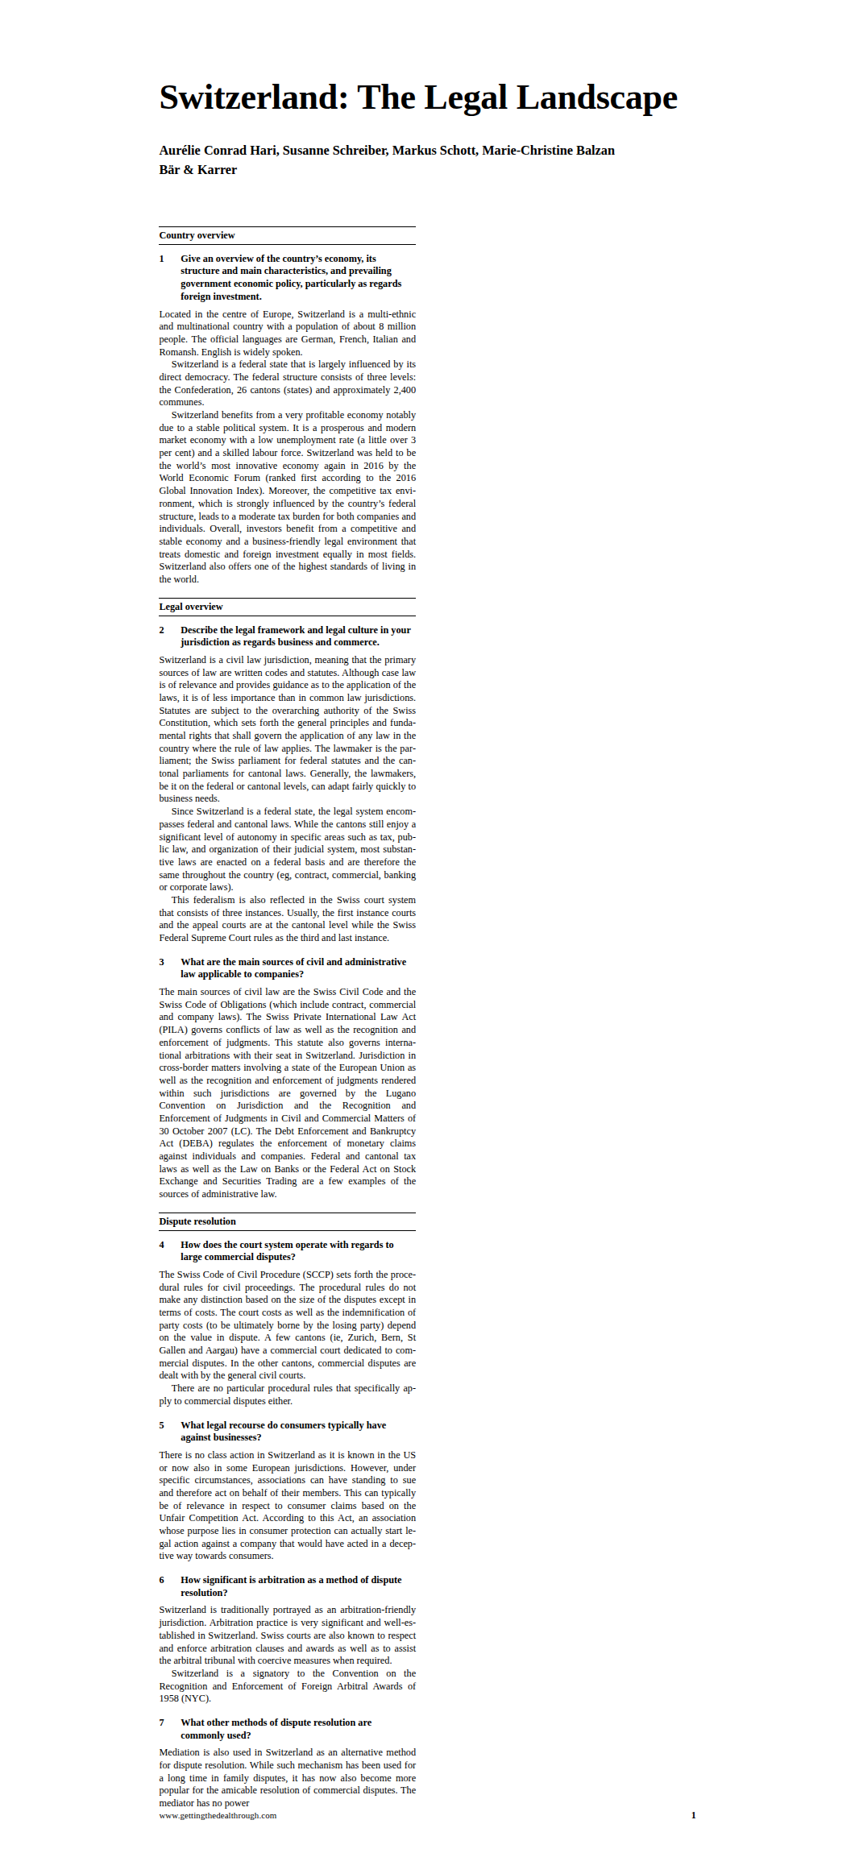Switzerland: The Legal Landscape
Aurélie Conrad Hari, Susanne Schreiber, Markus Schott, Marie-Christine Balzan
Bär & Karrer
Country overview
1
Give an overview of the country’s economy, its structure and main characteristics, and prevailing government economic policy, particularly as regards foreign investment.
Located in the centre of Europe, Switzerland is a multi-ethnic and multinational country with a population of about 8 million people. The official languages are German, French, Italian and Romansh. English is widely spoken.
Switzerland is a federal state that is largely influenced by its direct democracy. The federal structure consists of three levels: the Confederation, 26 cantons (states) and approximately 2,400 communes.
Switzerland benefits from a very profitable economy notably due to a stable political system. It is a prosperous and modern market economy with a low unemployment rate (a little over 3 per cent) and a skilled labour force. Switzerland was held to be the world’s most innovative economy again in 2016 by the World Economic Forum (ranked first according to the 2016 Global Innovation Index). Moreover, the competitive tax environment, which is strongly influenced by the country’s federal structure, leads to a moderate tax burden for both companies and individuals. Overall, investors benefit from a competitive and stable economy and a business-friendly legal environment that treats domestic and foreign investment equally in most fields. Switzerland also offers one of the highest standards of living in the world.
Legal overview
2
Describe the legal framework and legal culture in your jurisdiction as regards business and commerce.
Switzerland is a civil law jurisdiction, meaning that the primary sources of law are written codes and statutes. Although case law is of relevance and provides guidance as to the application of the laws, it is of less importance than in common law jurisdictions. Statutes are subject to the overarching authority of the Swiss Constitution, which sets forth the general principles and fundamental rights that shall govern the application of any law in the country where the rule of law applies. The lawmaker is the parliament; the Swiss parliament for federal statutes and the cantonal parliaments for cantonal laws. Generally, the lawmakers, be it on the federal or cantonal levels, can adapt fairly quickly to business needs.
Since Switzerland is a federal state, the legal system encompasses federal and cantonal laws. While the cantons still enjoy a significant level of autonomy in specific areas such as tax, public law, and organization of their judicial system, most substantive laws are enacted on a federal basis and are therefore the same throughout the country (eg, contract, commercial, banking or corporate laws).
This federalism is also reflected in the Swiss court system that consists of three instances. Usually, the first instance courts and the appeal courts are at the cantonal level while the Swiss Federal Supreme Court rules as the third and last instance.
3
What are the main sources of civil and administrative law applicable to companies?
The main sources of civil law are the Swiss Civil Code and the Swiss Code of Obligations (which include contract, commercial and company laws). The Swiss Private International Law Act (PILA) governs conflicts of law as well as the recognition and enforcement of judgments. This statute also governs international arbitrations with their seat in Switzerland. Jurisdiction in cross-border matters involving a state of the European Union as well as the recognition and enforcement of judgments rendered within such jurisdictions are governed by the Lugano Convention on Jurisdiction and the Recognition and Enforcement of Judgments in Civil and Commercial Matters of 30 October 2007 (LC). The Debt Enforcement and Bankruptcy Act (DEBA) regulates the enforcement of monetary claims against individuals and companies. Federal and cantonal tax laws as well as the Law on Banks or the Federal Act on Stock Exchange and Securities Trading are a few examples of the sources of administrative law.
Dispute resolution
4
How does the court system operate with regards to large commercial disputes?
The Swiss Code of Civil Procedure (SCCP) sets forth the procedural rules for civil proceedings. The procedural rules do not make any distinction based on the size of the disputes except in terms of costs. The court costs as well as the indemnification of party costs (to be ultimately borne by the losing party) depend on the value in dispute. A few cantons (ie, Zurich, Bern, St Gallen and Aargau) have a commercial court dedicated to commercial disputes. In the other cantons, commercial disputes are dealt with by the general civil courts.
There are no particular procedural rules that specifically apply to commercial disputes either.
5
What legal recourse do consumers typically have against businesses?
There is no class action in Switzerland as it is known in the US or now also in some European jurisdictions. However, under specific circumstances, associations can have standing to sue and therefore act on behalf of their members. This can typically be of relevance in respect to consumer claims based on the Unfair Competition Act. According to this Act, an association whose purpose lies in consumer protection can actually start legal action against a company that would have acted in a deceptive way towards consumers.
6
How significant is arbitration as a method of dispute resolution?
Switzerland is traditionally portrayed as an arbitration-friendly jurisdiction. Arbitration practice is very significant and well-established in Switzerland. Swiss courts are also known to respect and enforce arbitration clauses and awards as well as to assist the arbitral tribunal with coercive measures when required.
Switzerland is a signatory to the Convention on the Recognition and Enforcement of Foreign Arbitral Awards of 1958 (NYC).
7
What other methods of dispute resolution are commonly used?
Mediation is also used in Switzerland as an alternative method for dispute resolution. While such mechanism has been used for a long time in family disputes, it has now also become more popular for the amicable resolution of commercial disputes. The mediator has no power
www.gettingthedealthrough.com
1